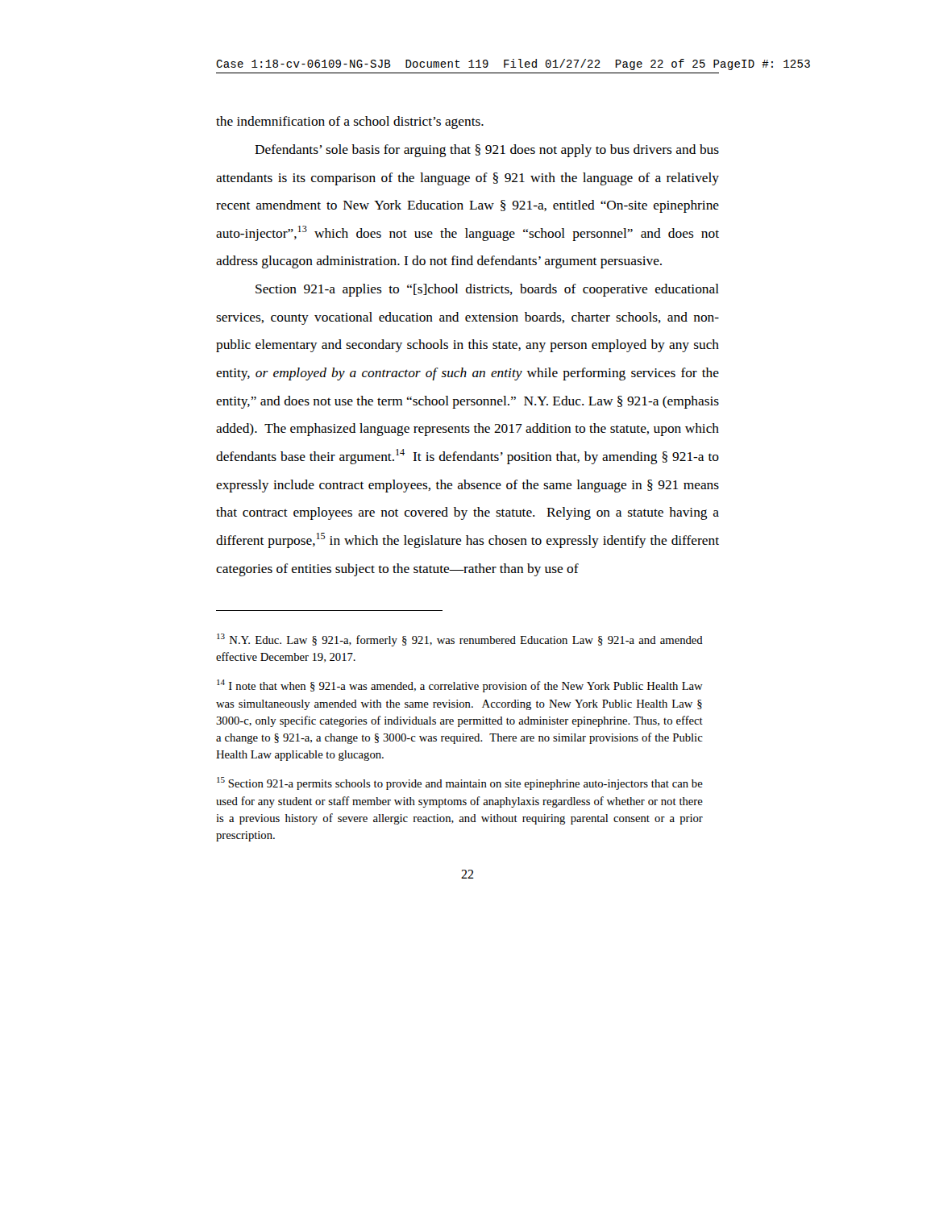Case 1:18-cv-06109-NG-SJB Document 119 Filed 01/27/22 Page 22 of 25 PageID #: 1253
the indemnification of a school district’s agents.
Defendants’ sole basis for arguing that § 921 does not apply to bus drivers and bus attendants is its comparison of the language of § 921 with the language of a relatively recent amendment to New York Education Law § 921-a, entitled “On-site epinephrine auto-injector”,13 which does not use the language “school personnel” and does not address glucagon administration. I do not find defendants’ argument persuasive.
Section 921-a applies to “[s]chool districts, boards of cooperative educational services, county vocational education and extension boards, charter schools, and non-public elementary and secondary schools in this state, any person employed by any such entity, or employed by a contractor of such an entity while performing services for the entity,” and does not use the term “school personnel.” N.Y. Educ. Law § 921-a (emphasis added). The emphasized language represents the 2017 addition to the statute, upon which defendants base their argument.14 It is defendants’ position that, by amending § 921-a to expressly include contract employees, the absence of the same language in § 921 means that contract employees are not covered by the statute. Relying on a statute having a different purpose,15 in which the legislature has chosen to expressly identify the different categories of entities subject to the statute—rather than by use of
13 N.Y. Educ. Law § 921-a, formerly § 921, was renumbered Education Law § 921-a and amended effective December 19, 2017.
14 I note that when § 921-a was amended, a correlative provision of the New York Public Health Law was simultaneously amended with the same revision. According to New York Public Health Law § 3000-c, only specific categories of individuals are permitted to administer epinephrine. Thus, to effect a change to § 921-a, a change to § 3000-c was required. There are no similar provisions of the Public Health Law applicable to glucagon.
15 Section 921-a permits schools to provide and maintain on site epinephrine auto-injectors that can be used for any student or staff member with symptoms of anaphylaxis regardless of whether or not there is a previous history of severe allergic reaction, and without requiring parental consent or a prior prescription.
22